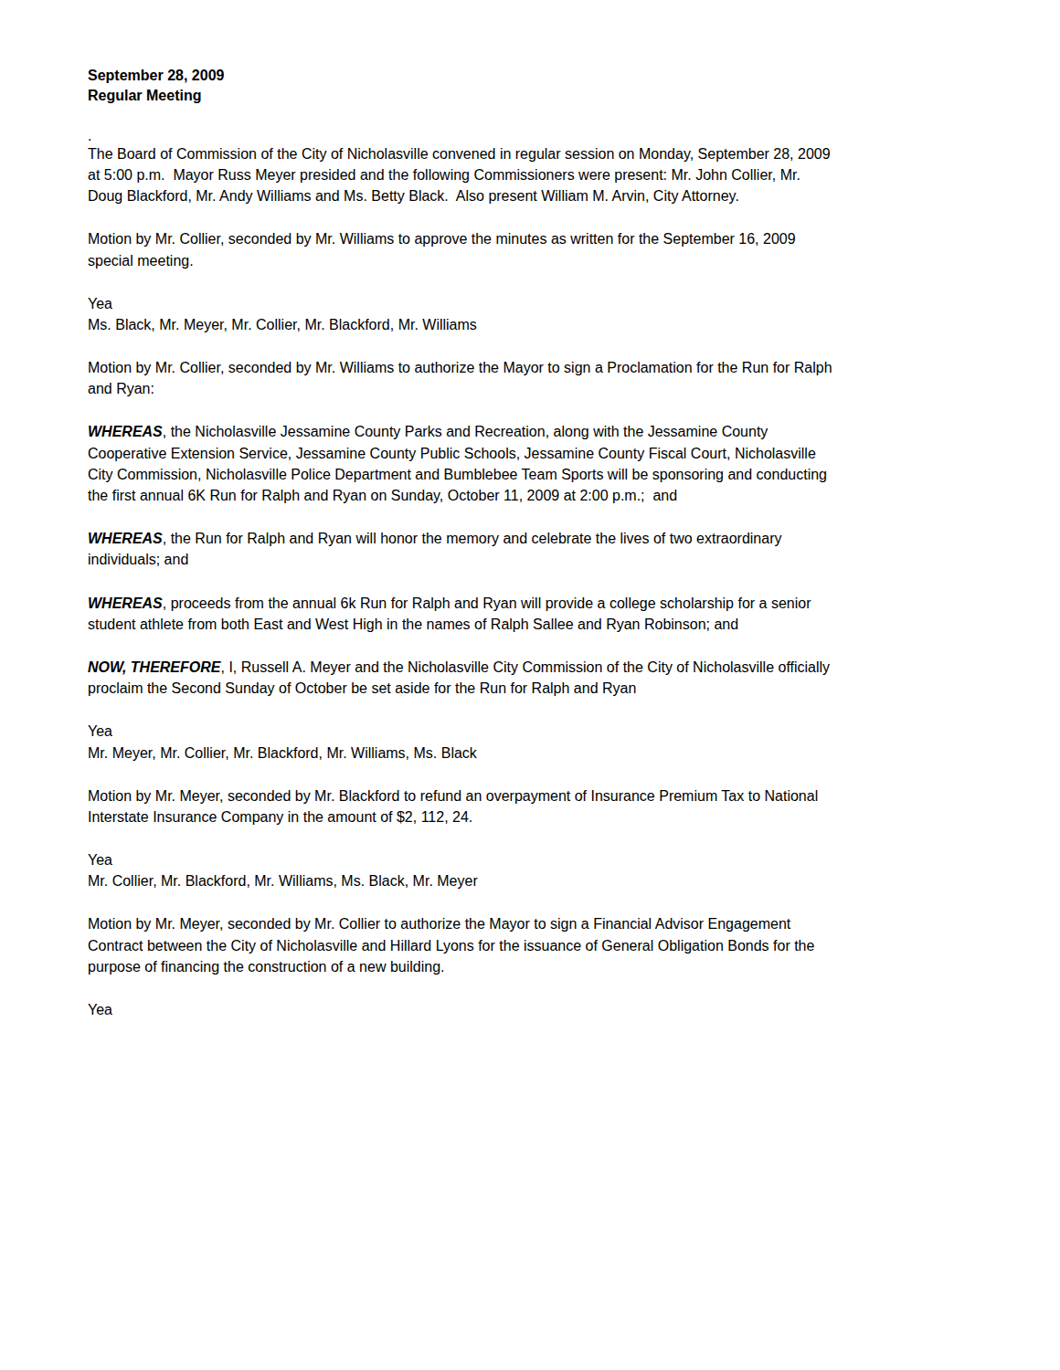September 28, 2009
Regular Meeting
.
The Board of Commission of the City of Nicholasville convened in regular session on Monday, September 28, 2009 at 5:00 p.m. Mayor Russ Meyer presided and the following Commissioners were present: Mr. John Collier, Mr. Doug Blackford, Mr. Andy Williams and Ms. Betty Black. Also present William M. Arvin, City Attorney.
Motion by Mr. Collier, seconded by Mr. Williams to approve the minutes as written for the September 16, 2009 special meeting.
Yea
Ms. Black, Mr. Meyer, Mr. Collier, Mr. Blackford, Mr. Williams
Motion by Mr. Collier, seconded by Mr. Williams to authorize the Mayor to sign a Proclamation for the Run for Ralph and Ryan:
WHEREAS, the Nicholasville Jessamine County Parks and Recreation, along with the Jessamine County Cooperative Extension Service, Jessamine County Public Schools, Jessamine County Fiscal Court, Nicholasville City Commission, Nicholasville Police Department and Bumblebee Team Sports will be sponsoring and conducting the first annual 6K Run for Ralph and Ryan on Sunday, October 11, 2009 at 2:00 p.m.; and
WHEREAS, the Run for Ralph and Ryan will honor the memory and celebrate the lives of two extraordinary individuals; and
WHEREAS, proceeds from the annual 6k Run for Ralph and Ryan will provide a college scholarship for a senior student athlete from both East and West High in the names of Ralph Sallee and Ryan Robinson; and
NOW, THEREFORE, I, Russell A. Meyer and the Nicholasville City Commission of the City of Nicholasville officially proclaim the Second Sunday of October be set aside for the Run for Ralph and Ryan
Yea
Mr. Meyer, Mr. Collier, Mr. Blackford, Mr. Williams, Ms. Black
Motion by Mr. Meyer, seconded by Mr. Blackford to refund an overpayment of Insurance Premium Tax to National Interstate Insurance Company in the amount of $2, 112, 24.
Yea
Mr. Collier, Mr. Blackford, Mr. Williams, Ms. Black, Mr. Meyer
Motion by Mr. Meyer, seconded by Mr. Collier to authorize the Mayor to sign a Financial Advisor Engagement Contract between the City of Nicholasville and Hillard Lyons for the issuance of General Obligation Bonds for the purpose of financing the construction of a new building.
Yea